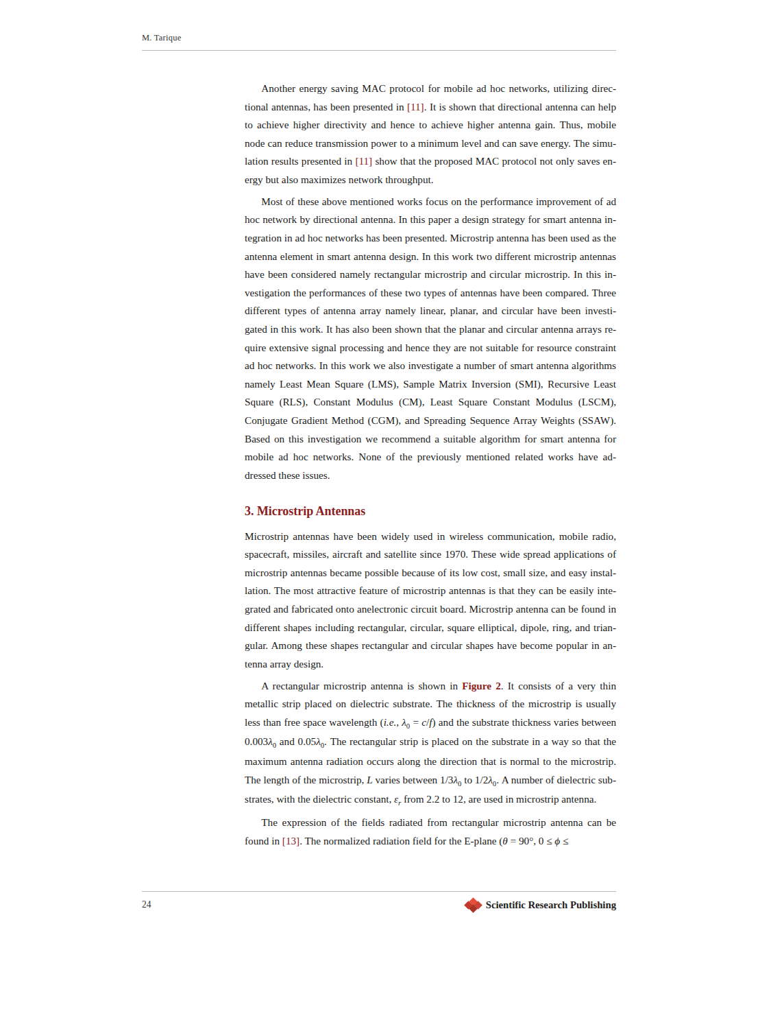M. Tarique
Another energy saving MAC protocol for mobile ad hoc networks, utilizing directional antennas, has been presented in [11]. It is shown that directional antenna can help to achieve higher directivity and hence to achieve higher antenna gain. Thus, mobile node can reduce transmission power to a minimum level and can save energy. The simulation results presented in [11] show that the proposed MAC protocol not only saves energy but also maximizes network throughput.
Most of these above mentioned works focus on the performance improvement of ad hoc network by directional antenna. In this paper a design strategy for smart antenna integration in ad hoc networks has been presented. Microstrip antenna has been used as the antenna element in smart antenna design. In this work two different microstrip antennas have been considered namely rectangular microstrip and circular microstrip. In this investigation the performances of these two types of antennas have been compared. Three different types of antenna array namely linear, planar, and circular have been investigated in this work. It has also been shown that the planar and circular antenna arrays require extensive signal processing and hence they are not suitable for resource constraint ad hoc networks. In this work we also investigate a number of smart antenna algorithms namely Least Mean Square (LMS), Sample Matrix Inversion (SMI), Recursive Least Square (RLS), Constant Modulus (CM), Least Square Constant Modulus (LSCM), Conjugate Gradient Method (CGM), and Spreading Sequence Array Weights (SSAW). Based on this investigation we recommend a suitable algorithm for smart antenna for mobile ad hoc networks. None of the previously mentioned related works have addressed these issues.
3. Microstrip Antennas
Microstrip antennas have been widely used in wireless communication, mobile radio, spacecraft, missiles, aircraft and satellite since 1970. These wide spread applications of microstrip antennas became possible because of its low cost, small size, and easy installation. The most attractive feature of microstrip antennas is that they can be easily integrated and fabricated onto anelectronic circuit board. Microstrip antenna can be found in different shapes including rectangular, circular, square elliptical, dipole, ring, and triangular. Among these shapes rectangular and circular shapes have become popular in antenna array design.
A rectangular microstrip antenna is shown in Figure 2. It consists of a very thin metallic strip placed on dielectric substrate. The thickness of the microstrip is usually less than free space wavelength (i.e., λ0 = c/f) and the substrate thickness varies between 0.003λ0 and 0.05λ0. The rectangular strip is placed on the substrate in a way so that the maximum antenna radiation occurs along the direction that is normal to the microstrip. The length of the microstrip, L varies between 1/3λ0 to 1/2λ0. A number of dielectric substrates, with the dielectric constant, εr from 2.2 to 12, are used in microstrip antenna.
The expression of the fields radiated from rectangular microstrip antenna can be found in [13]. The normalized radiation field for the E-plane (θ = 90°, 0 ≤ ϕ ≤
24 Scientific Research Publishing